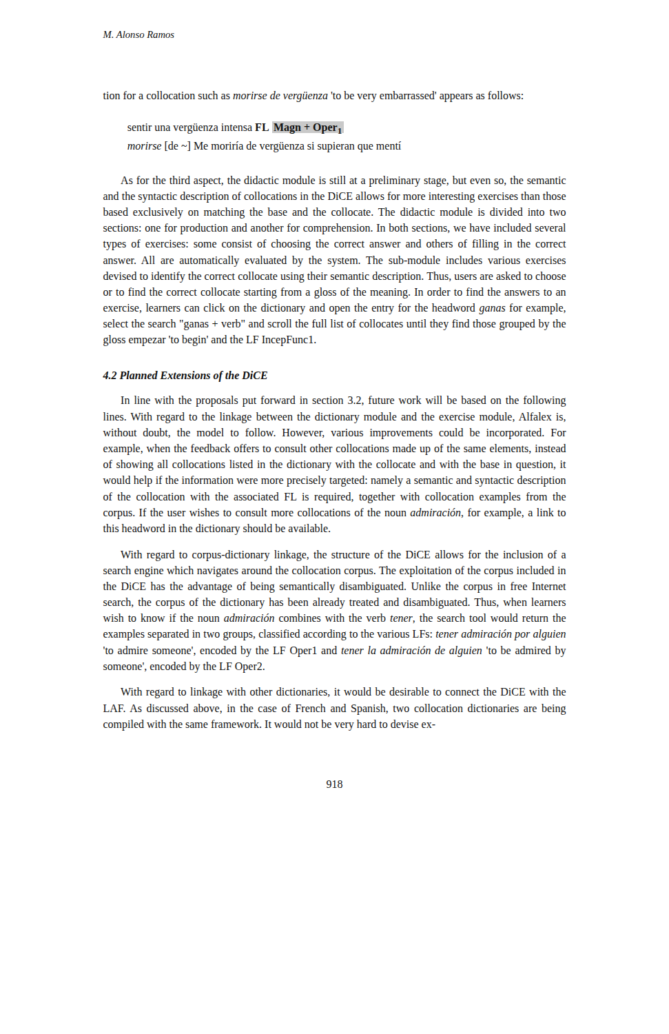M. Alonso Ramos
tion for a collocation such as morirse de vergüenza 'to be very embarrassed' appears as follows:
sentir una vergüenza intensa FL Magn + Oper1 morirse [de ~] Me moriría de vergüenza si supieran que mentí
As for the third aspect, the didactic module is still at a preliminary stage, but even so, the semantic and the syntactic description of collocations in the DiCE allows for more interesting exercises than those based exclusively on matching the base and the collocate. The didactic module is divided into two sections: one for production and another for comprehension. In both sections, we have included several types of exercises: some consist of choosing the correct answer and others of filling in the correct answer. All are automatically evaluated by the system. The sub-module includes various exercises devised to identify the correct collocate using their semantic description. Thus, users are asked to choose or to find the correct collocate starting from a gloss of the meaning. In order to find the answers to an exercise, learners can click on the dictionary and open the entry for the headword ganas for example, select the search "ganas + verb" and scroll the full list of collocates until they find those grouped by the gloss empezar 'to begin' and the LF IncepFunc1.
4.2 Planned Extensions of the DiCE
In line with the proposals put forward in section 3.2, future work will be based on the following lines. With regard to the linkage between the dictionary module and the exercise module, Alfalex is, without doubt, the model to follow. However, various improvements could be incorporated. For example, when the feedback offers to consult other collocations made up of the same elements, instead of showing all collocations listed in the dictionary with the collocate and with the base in question, it would help if the information were more precisely targeted: namely a semantic and syntactic description of the collocation with the associated FL is required, together with collocation examples from the corpus. If the user wishes to consult more collocations of the noun admiración, for example, a link to this headword in the dictionary should be available.
With regard to corpus-dictionary linkage, the structure of the DiCE allows for the inclusion of a search engine which navigates around the collocation corpus. The exploitation of the corpus included in the DiCE has the advantage of being semantically disambiguated. Unlike the corpus in free Internet search, the corpus of the dictionary has been already treated and disambiguated. Thus, when learners wish to know if the noun admiración combines with the verb tener, the search tool would return the examples separated in two groups, classified according to the various LFs: tener admiración por alguien 'to admire someone', encoded by the LF Oper1 and tener la admiración de alguien 'to be admired by someone', encoded by the LF Oper2.
With regard to linkage with other dictionaries, it would be desirable to connect the DiCE with the LAF. As discussed above, in the case of French and Spanish, two collocation dictionaries are being compiled with the same framework. It would not be very hard to devise ex-
918